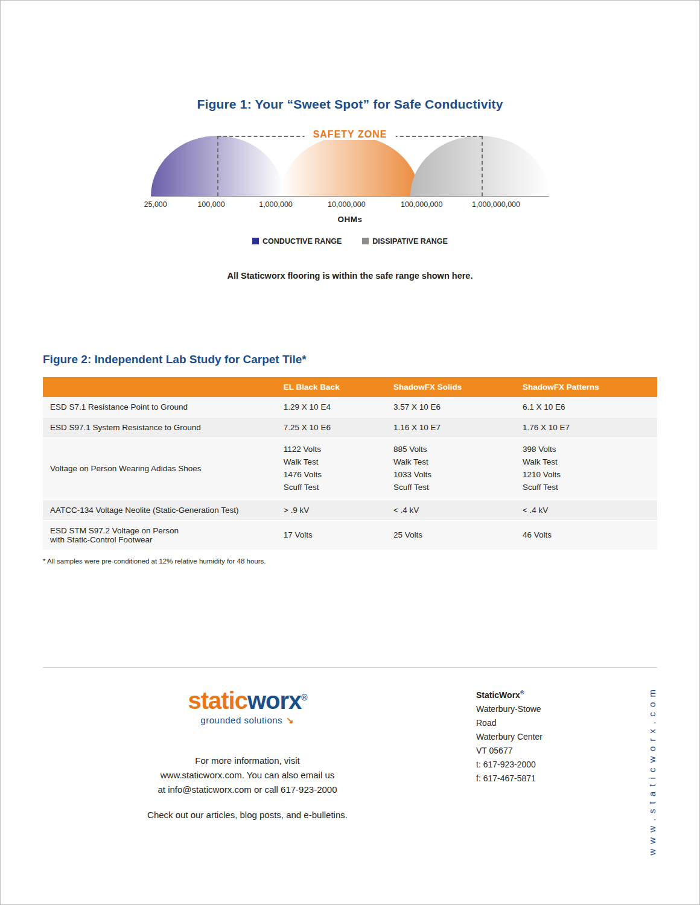Figure 1: Your “Sweet Spot” for Safe Conductivity
SAFETY ZONE
25,000 100,000 1,000,000 10,000,000 100,000,000 1,000,000,000
OHMs
CONDUCTIVE RANGE DISSIPATIVE RANGE
All Staticworx flooring is within the safe range shown here.
Figure 2: Independent Lab Study for Carpet Tile*
| | EL Black Back | ShadowFX Solids | ShadowFX Patterns |
| --- | --- | --- | --- |
| ESD S7.1 Resistance Point to Ground | 1.29 X 10 E4 | 3.57 X 10 E6 | 6.1 X 10 E6 |
| ESD S97.1 System Resistance to Ground | 7.25 X 10 E6 | 1.16 X 10 E7 | 1.76 X 10 E7 |
| Voltage on Person Wearing Adidas Shoes | 1122 Volts Walk Test 1476 Volts Scuff Test | 885 Volts Walk Test 1033 Volts Scuff Test | 398 Volts Walk Test 1210 Volts Scuff Test |
| AATCC-134 Voltage Neolite (Static-Generation Test) | > .9 kV | < .4 kV | < .4 kV |
| ESD STM S97.2 Voltage on Person with Static-Control Footwear | 17 Volts | 25 Volts | 46 Volts |
* All samples were pre-conditioned at 12% relative humidity for 48 hours.
static worx®
grounded solutions↘
For more information, visit
www.staticworx.com. You can also email us
at info@staticworx.com or call 617-923-2000
Check out our articles, blog posts, and e-bulletins.
StaticWorx®
Waterbury-Stowe
Road
Waterbury Center
VT 05677
t: 617-923-2000
f: 617-467-5871
w w w . s t a t i c w o r x . c o m